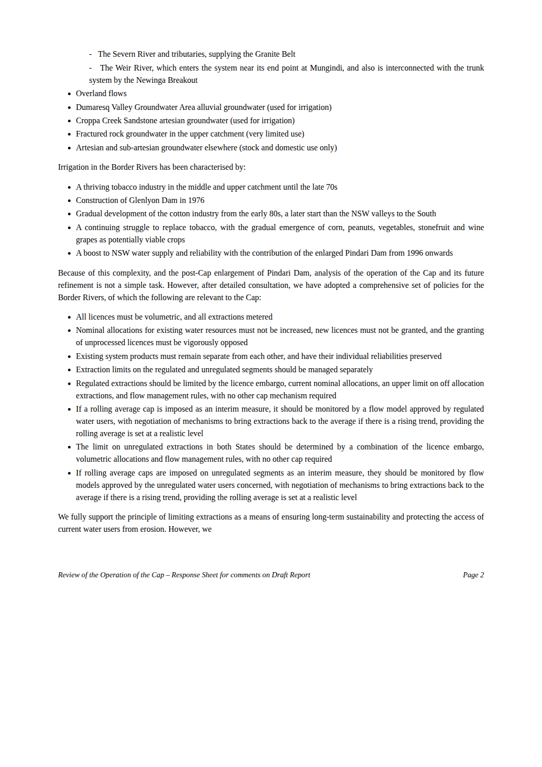The Severn River and tributaries, supplying the Granite Belt
The Weir River, which enters the system near its end point at Mungindi, and also is interconnected with the trunk system by the Newinga Breakout
Overland flows
Dumaresq Valley Groundwater Area alluvial groundwater (used for irrigation)
Croppa Creek Sandstone artesian groundwater (used for irrigation)
Fractured rock groundwater in the upper catchment (very limited use)
Artesian and sub-artesian groundwater elsewhere (stock and domestic use only)
Irrigation in the Border Rivers has been characterised by:
A thriving tobacco industry in the middle and upper catchment until the late 70s
Construction of Glenlyon Dam in 1976
Gradual development of the cotton industry from the early 80s, a later start than the NSW valleys to the South
A continuing struggle to replace tobacco, with the gradual emergence of corn, peanuts, vegetables, stonefruit and wine grapes as potentially viable crops
A boost to NSW water supply and reliability with the contribution of the enlarged Pindari Dam from 1996 onwards
Because of this complexity, and the post-Cap enlargement of Pindari Dam, analysis of the operation of the Cap and its future refinement is not a simple task. However, after detailed consultation, we have adopted a comprehensive set of policies for the Border Rivers, of which the following are relevant to the Cap:
All licences must be volumetric, and all extractions metered
Nominal allocations for existing water resources must not be increased, new licences must not be granted, and the granting of unprocessed licences must be vigorously opposed
Existing system products must remain separate from each other, and have their individual reliabilities preserved
Extraction limits on the regulated and unregulated segments should be managed separately
Regulated extractions should be limited by the licence embargo, current nominal allocations, an upper limit on off allocation extractions, and flow management rules, with no other cap mechanism required
If a rolling average cap is imposed as an interim measure, it should be monitored by a flow model approved by regulated water users, with negotiation of mechanisms to bring extractions back to the average if there is a rising trend, providing the rolling average is set at a realistic level
The limit on unregulated extractions in both States should be determined by a combination of the licence embargo, volumetric allocations and flow management rules, with no other cap required
If rolling average caps are imposed on unregulated segments as an interim measure, they should be monitored by flow models approved by the unregulated water users concerned, with negotiation of mechanisms to bring extractions back to the average if there is a rising trend, providing the rolling average is set at a realistic level
We fully support the principle of limiting extractions as a means of ensuring long-term sustainability and protecting the access of current water users from erosion. However, we
Review of the Operation of the Cap – Response Sheet for comments on Draft Report Page 2